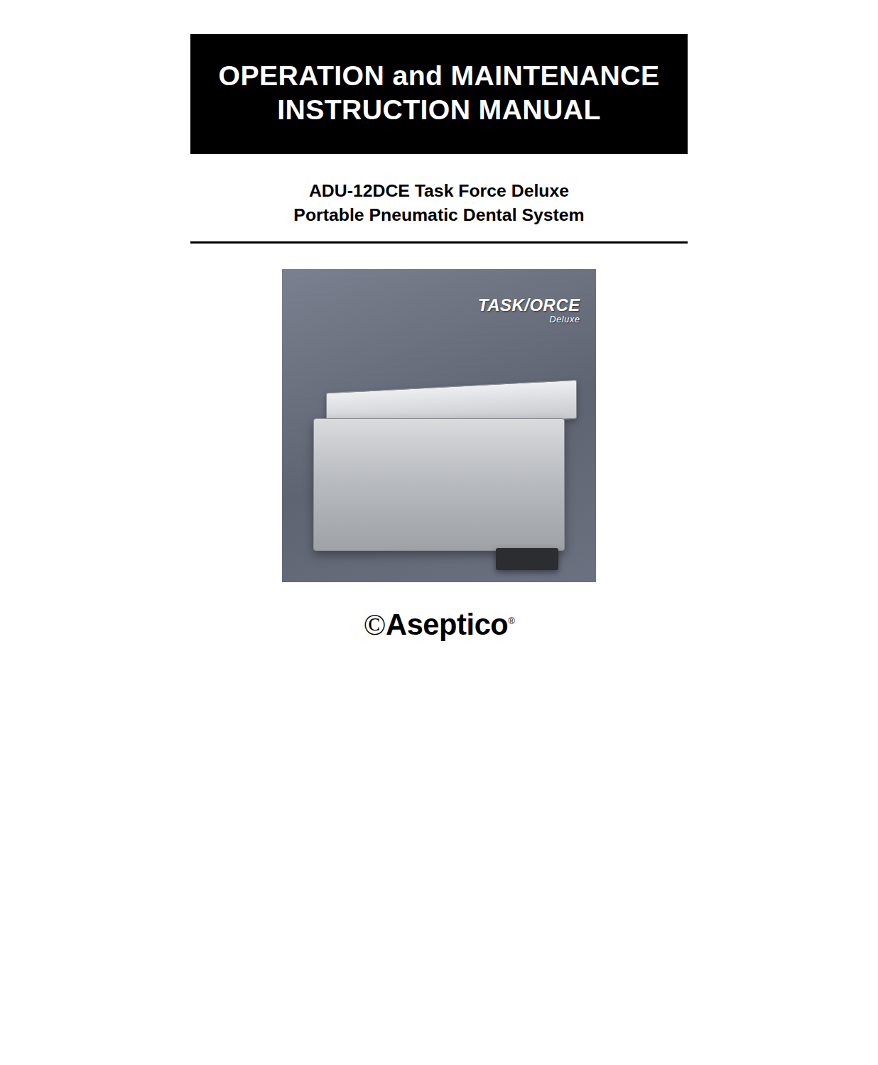OPERATION and MAINTENANCE
INSTRUCTION MANUAL
ADU-12DCE Task Force Deluxe
Portable Pneumatic Dental System
TASK/ORCEDeluxe
©Aseptico®